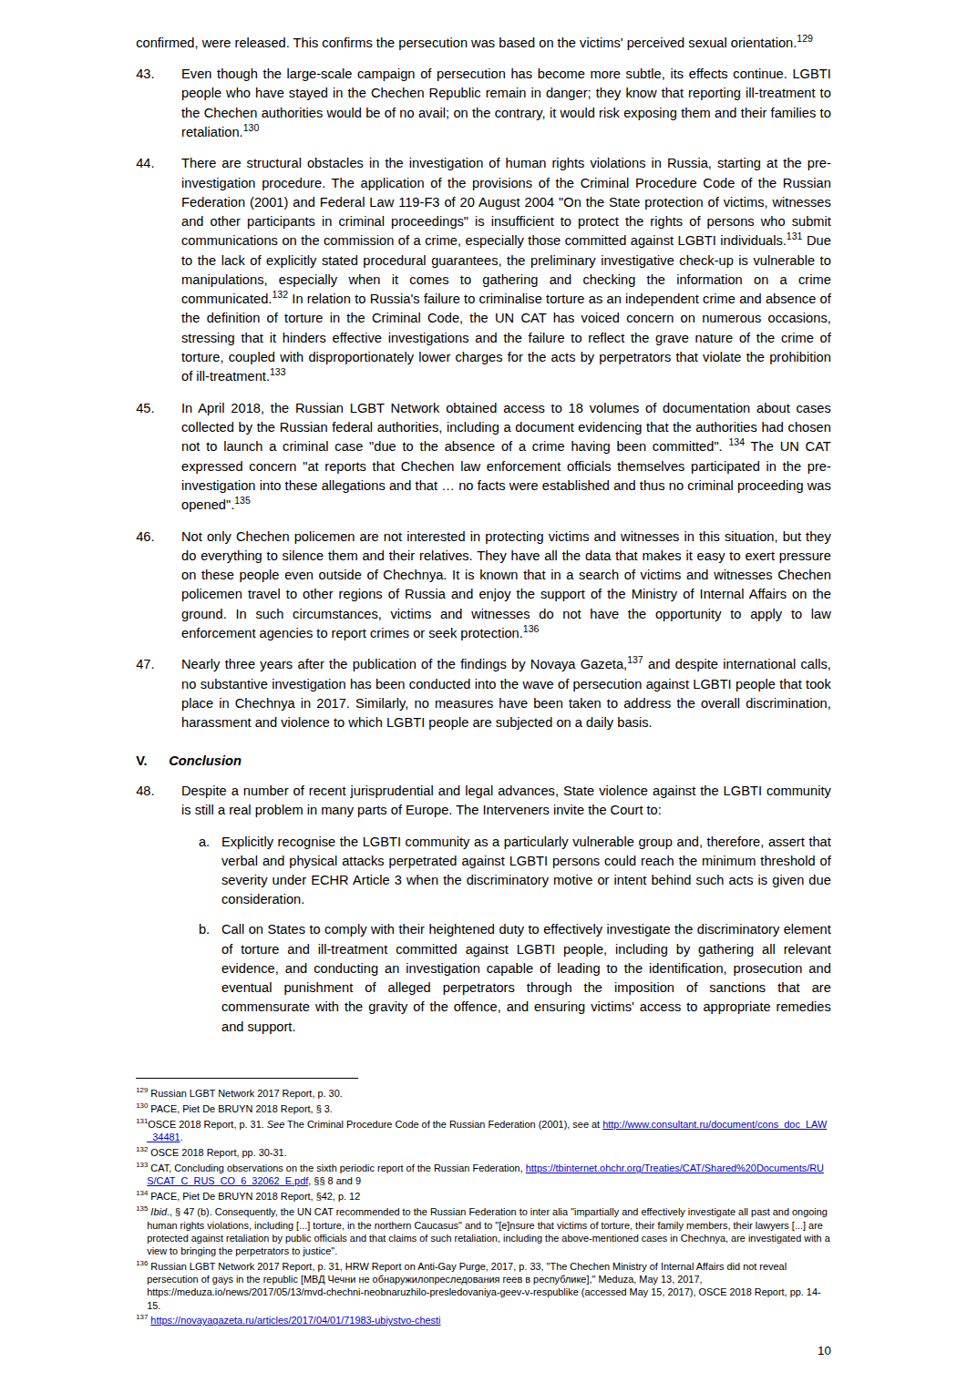confirmed, were released. This confirms the persecution was based on the victims' perceived sexual orientation.129
43.
Even though the large-scale campaign of persecution has become more subtle, its effects continue. LGBTI people who have stayed in the Chechen Republic remain in danger; they know that reporting ill-treatment to the Chechen authorities would be of no avail; on the contrary, it would risk exposing them and their families to retaliation.130
44.
There are structural obstacles in the investigation of human rights violations in Russia, starting at the pre-investigation procedure. The application of the provisions of the Criminal Procedure Code of the Russian Federation (2001) and Federal Law 119-F3 of 20 August 2004 "On the State protection of victims, witnesses and other participants in criminal proceedings" is insufficient to protect the rights of persons who submit communications on the commission of a crime, especially those committed against LGBTI individuals.131 Due to the lack of explicitly stated procedural guarantees, the preliminary investigative check-up is vulnerable to manipulations, especially when it comes to gathering and checking the information on a crime communicated.132 In relation to Russia's failure to criminalise torture as an independent crime and absence of the definition of torture in the Criminal Code, the UN CAT has voiced concern on numerous occasions, stressing that it hinders effective investigations and the failure to reflect the grave nature of the crime of torture, coupled with disproportionately lower charges for the acts by perpetrators that violate the prohibition of ill-treatment.133
45.
In April 2018, the Russian LGBT Network obtained access to 18 volumes of documentation about cases collected by the Russian federal authorities, including a document evidencing that the authorities had chosen not to launch a criminal case "due to the absence of a crime having been committed". 134 The UN CAT expressed concern "at reports that Chechen law enforcement officials themselves participated in the pre-investigation into these allegations and that … no facts were established and thus no criminal proceeding was opened".135
46.
Not only Chechen policemen are not interested in protecting victims and witnesses in this situation, but they do everything to silence them and their relatives. They have all the data that makes it easy to exert pressure on these people even outside of Chechnya. It is known that in a search of victims and witnesses Chechen policemen travel to other regions of Russia and enjoy the support of the Ministry of Internal Affairs on the ground. In such circumstances, victims and witnesses do not have the opportunity to apply to law enforcement agencies to report crimes or seek protection.136
47.
Nearly three years after the publication of the findings by Novaya Gazeta,137 and despite international calls, no substantive investigation has been conducted into the wave of persecution against LGBTI people that took place in Chechnya in 2017. Similarly, no measures have been taken to address the overall discrimination, harassment and violence to which LGBTI people are subjected on a daily basis.
V. Conclusion
48.
Despite a number of recent jurisprudential and legal advances, State violence against the LGBTI community is still a real problem in many parts of Europe. The Interveners invite the Court to:
Explicitly recognise the LGBTI community as a particularly vulnerable group and, therefore, assert that verbal and physical attacks perpetrated against LGBTI persons could reach the minimum threshold of severity under ECHR Article 3 when the discriminatory motive or intent behind such acts is given due consideration.
Call on States to comply with their heightened duty to effectively investigate the discriminatory element of torture and ill-treatment committed against LGBTI people, including by gathering all relevant evidence, and conducting an investigation capable of leading to the identification, prosecution and eventual punishment of alleged perpetrators through the imposition of sanctions that are commensurate with the gravity of the offence, and ensuring victims' access to appropriate remedies and support.
129 Russian LGBT Network 2017 Report, p. 30.
130 PACE, Piet De BRUYN 2018 Report, § 3.
131OSCE 2018 Report, p. 31. See The Criminal Procedure Code of the Russian Federation (2001), see at http://www.consultant.ru/document/cons_doc_LAW_34481.
132 OSCE 2018 Report, pp. 30-31.
133 CAT, Concluding observations on the sixth periodic report of the Russian Federation, https://tbinternet.ohchr.org/Treaties/CAT/Shared%20Documents/RUS/CAT_C_RUS_CO_6_32062_E.pdf, §§ 8 and 9
134 PACE, Piet De BRUYN 2018 Report, §42, p. 12
135 Ibid., § 47 (b). Consequently, the UN CAT recommended to the Russian Federation to inter alia "impartially and effectively investigate all past and ongoing human rights violations, including [...] torture, in the northern Caucasus" and to "[e]nsure that victims of torture, their family members, their lawyers [...] are protected against retaliation by public officials and that claims of such retaliation, including the above-mentioned cases in Chechnya, are investigated with a view to bringing the perpetrators to justice".
136 Russian LGBT Network 2017 Report, p. 31, HRW Report on Anti-Gay Purge, 2017, p. 33, "The Chechen Ministry of Internal Affairs did not reveal persecution of gays in the republic [МВД Чечни не обнаружилопреследования геев в республике]," Meduza, May 13, 2017, https://meduza.io/news/2017/05/13/mvd-chechni-neobnaruzhilo-presledovaniya-geev-v-respublike (accessed May 15, 2017), OSCE 2018 Report, pp. 14-15.
137 https://novayagazeta.ru/articles/2017/04/01/71983-ubiystvo-chesti
10